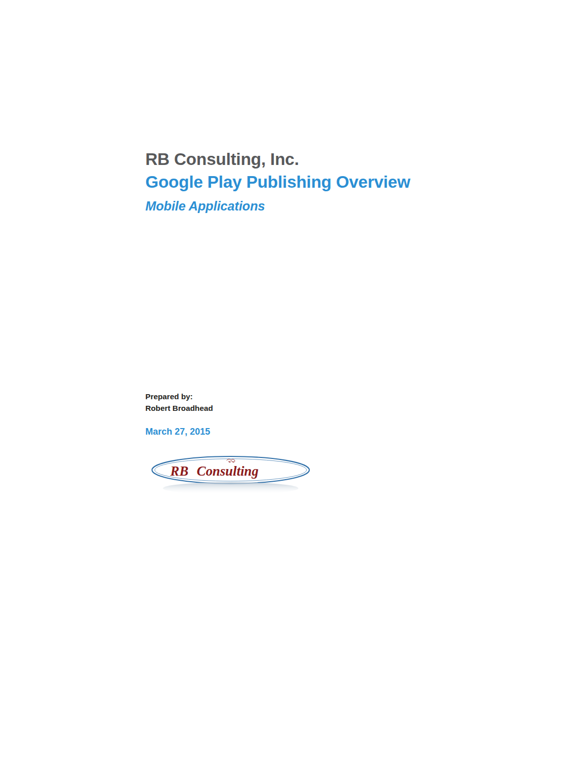RB Consulting, Inc.
Google Play Publishing Overview
Mobile Applications
Prepared by:
Robert Broadhead
March 27, 2015
RB Consulting